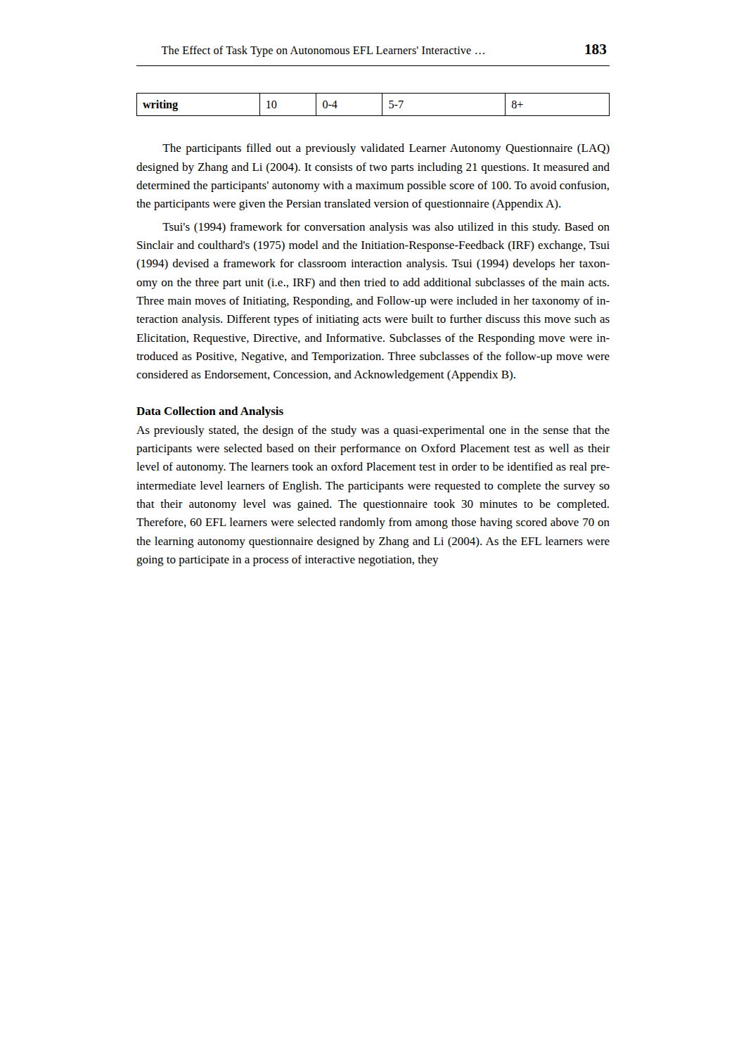The Effect of Task Type on Autonomous EFL Learners' Interactive …
183
| writing | 10 | 0-4 | 5-7 | 8+ |
The participants filled out a previously validated Learner Autonomy Questionnaire (LAQ) designed by Zhang and Li (2004). It consists of two parts including 21 questions. It measured and determined the participants' autonomy with a maximum possible score of 100. To avoid confusion, the participants were given the Persian translated version of questionnaire (Appendix A).
Tsui's (1994) framework for conversation analysis was also utilized in this study. Based on Sinclair and coulthard's (1975) model and the Initiation-Response-Feedback (IRF) exchange, Tsui (1994) devised a framework for classroom interaction analysis. Tsui (1994) develops her taxonomy on the three part unit (i.e., IRF) and then tried to add additional subclasses of the main acts. Three main moves of Initiating, Responding, and Follow-up were included in her taxonomy of interaction analysis. Different types of initiating acts were built to further discuss this move such as Elicitation, Requestive, Directive, and Informative. Subclasses of the Responding move were introduced as Positive, Negative, and Temporization. Three subclasses of the follow-up move were considered as Endorsement, Concession, and Acknowledgement (Appendix B).
Data Collection and Analysis
As previously stated, the design of the study was a quasi-experimental one in the sense that the participants were selected based on their performance on Oxford Placement test as well as their level of autonomy. The learners took an oxford Placement test in order to be identified as real pre-intermediate level learners of English. The participants were requested to complete the survey so that their autonomy level was gained. The questionnaire took 30 minutes to be completed. Therefore, 60 EFL learners were selected randomly from among those having scored above 70 on the learning autonomy questionnaire designed by Zhang and Li (2004). As the EFL learners were going to participate in a process of interactive negotiation, they